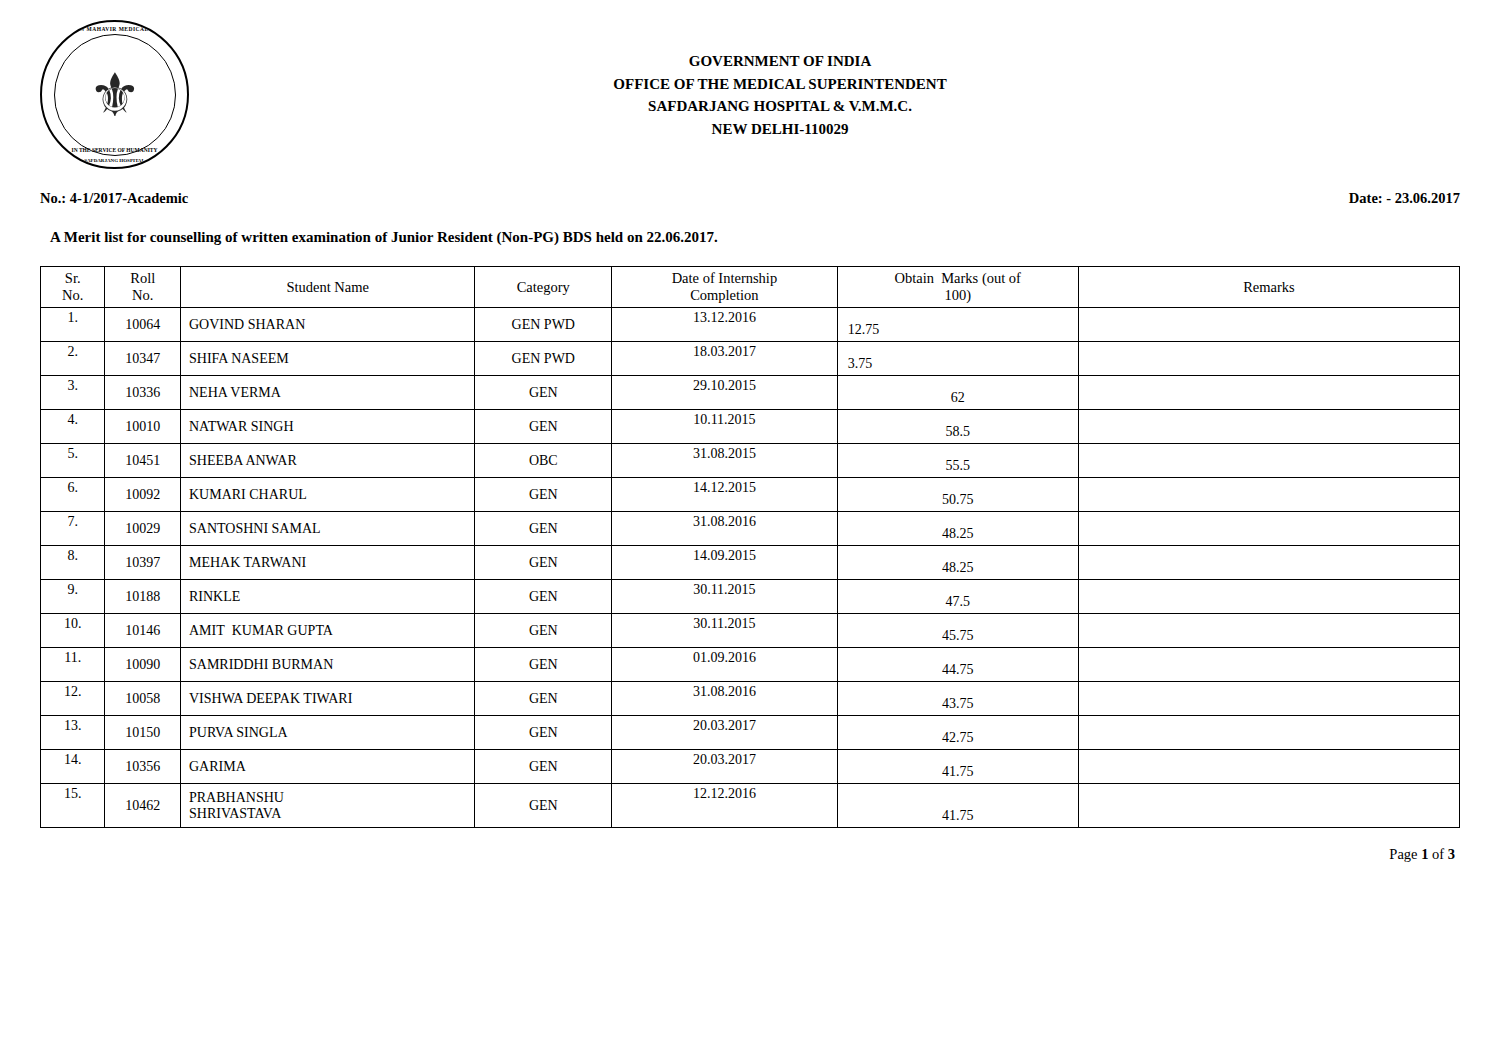VARDHMAN MAHAVIR MEDICAL COLLEGE
⚜
IN THE SERVICE OF HUMANITY
SAFDARJANG HOSPITAL
GOVERNMENT OF INDIA
OFFICE OF THE MEDICAL SUPERINTENDENT
SAFDARJANG HOSPITAL & V.M.M.C.
NEW DELHI-110029
No.: 4-1/2017-Academic Date: - 23.06.2017
A Merit list for counselling of written examination of Junior Resident (Non-PG) BDS held on 22.06.2017.
| Sr. No. | Roll No. | Student Name | Category | Date of Internship Completion | Obtain Marks (out of 100) | Remarks |
| --- | --- | --- | --- | --- | --- | --- |
| 1. | 10064 | GOVIND SHARAN | GEN PWD | 13.12.2016 | 12.75 | |
| 2. | 10347 | SHIFA NASEEM | GEN PWD | 18.03.2017 | 3.75 | |
| 3. | 10336 | NEHA VERMA | GEN | 29.10.2015 | 62 | |
| 4. | 10010 | NATWAR SINGH | GEN | 10.11.2015 | 58.5 | |
| 5. | 10451 | SHEEBA ANWAR | OBC | 31.08.2015 | 55.5 | |
| 6. | 10092 | KUMARI CHARUL | GEN | 14.12.2015 | 50.75 | |
| 7. | 10029 | SANTOSHNI SAMAL | GEN | 31.08.2016 | 48.25 | |
| 8. | 10397 | MEHAK TARWANI | GEN | 14.09.2015 | 48.25 | |
| 9. | 10188 | RINKLE | GEN | 30.11.2015 | 47.5 | |
| 10. | 10146 | AMIT KUMAR GUPTA | GEN | 30.11.2015 | 45.75 | |
| 11. | 10090 | SAMRIDDHI BURMAN | GEN | 01.09.2016 | 44.75 | |
| 12. | 10058 | VISHWA DEEPAK TIWARI | GEN | 31.08.2016 | 43.75 | |
| 13. | 10150 | PURVA SINGLA | GEN | 20.03.2017 | 42.75 | |
| 14. | 10356 | GARIMA | GEN | 20.03.2017 | 41.75 | |
| 15. | 10462 | PRABHANSHU SHRIVASTAVA | GEN | 12.12.2016 | 41.75 | |
Page 1 of 3